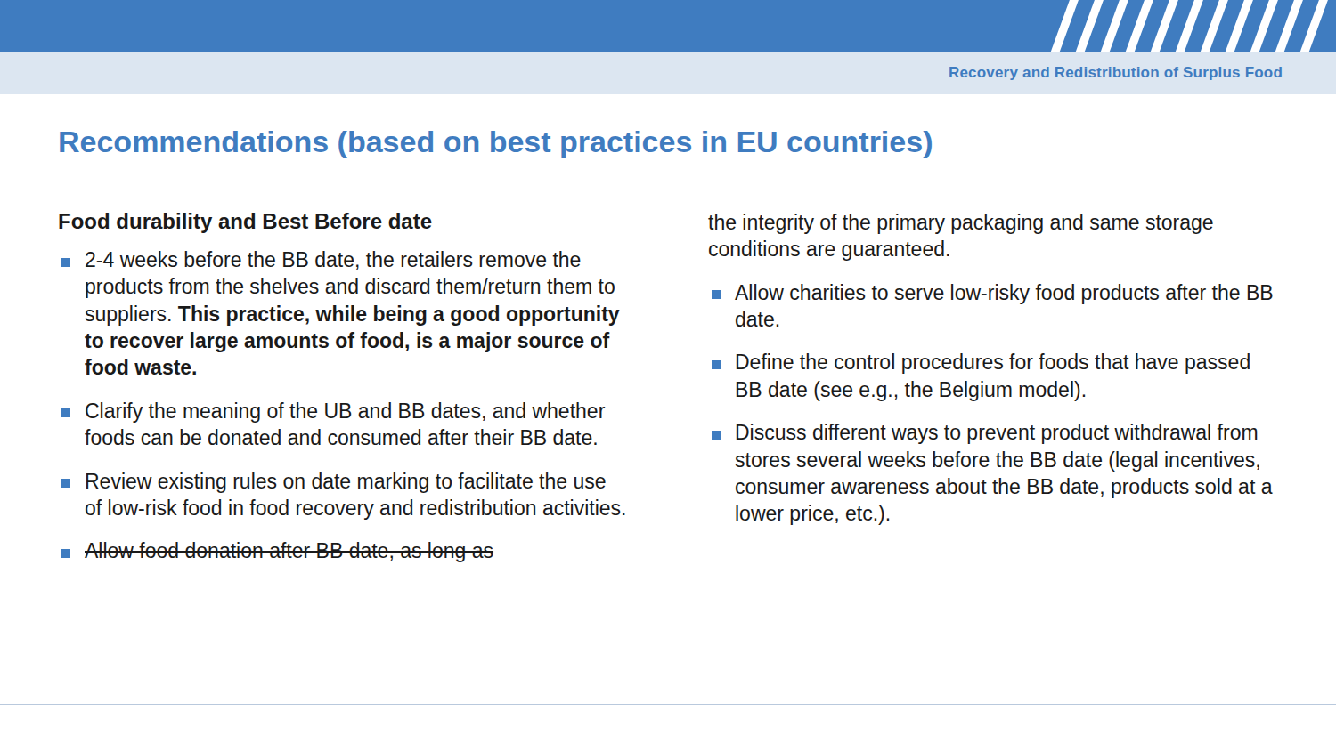Recovery and Redistribution of Surplus Food
Recommendations (based on best practices in EU countries)
Food durability and Best Before date
2-4 weeks before the BB date, the retailers remove the products from the shelves and discard them/return them to suppliers. This practice, while being a good opportunity to recover large amounts of food, is a major source of food waste.
Clarify the meaning of the UB and BB dates, and whether foods can be donated and consumed after their BB date.
Review existing rules on date marking to facilitate the use of low-risk food in food recovery and redistribution activities.
Allow food donation after BB date, as long as
the integrity of the primary packaging and same storage conditions are guaranteed.
Allow charities to serve low-risky food products after the BB date.
Define the control procedures for foods that have passed BB date (see e.g., the Belgium model).
Discuss different ways to prevent product withdrawal from stores several weeks before the BB date (legal incentives, consumer awareness about the BB date, products sold at a lower price, etc.).